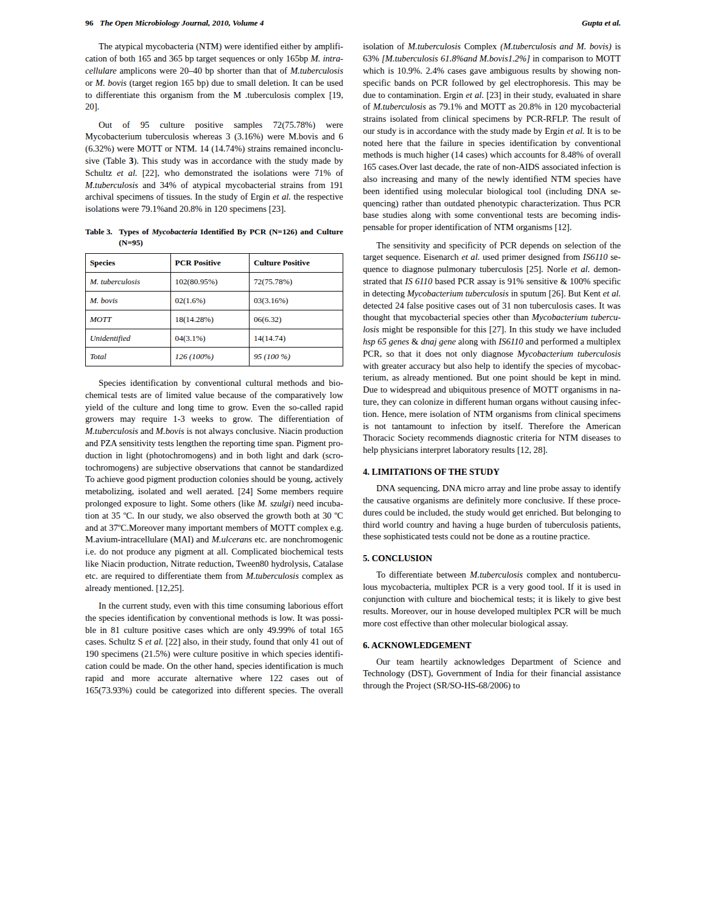96 The Open Microbiology Journal, 2010, Volume 4
Gupta et al.
The atypical mycobacteria (NTM) were identified either by amplification of both 165 and 365 bp target sequences or only 165bp M. intracellulare amplicons were 20–40 bp shorter than that of M.tuberculosis or M. bovis (target region 165 bp) due to small deletion. It can be used to differentiate this organism from the M .tuberculosis complex [19, 20].
Out of 95 culture positive samples 72(75.78%) were Mycobacterium tuberculosis whereas 3 (3.16%) were M.bovis and 6 (6.32%) were MOTT or NTM. 14 (14.74%) strains remained inconclusive (Table 3). This study was in accordance with the study made by Schultz et al. [22], who demonstrated the isolations were 71% of M.tuberculosis and 34% of atypical mycobacterial strains from 191 archival specimens of tissues. In the study of Ergin et al. the respective isolations were 79.1%and 20.8% in 120 specimens [23].
Table 3. Types of Mycobacteria Identified By PCR (N=126) and Culture (N=95)
| Species | PCR Positive | Culture Positive |
| --- | --- | --- |
| M. tuberculosis | 102(80.95%) | 72(75.78%) |
| M. bovis | 02(1.6%) | 03(3.16%) |
| MOTT | 18(14.28%) | 06(6.32) |
| Unidentified | 04(3.1%) | 14(14.74) |
| Total | 126 (100%) | 95 (100 %) |
Species identification by conventional cultural methods and biochemical tests are of limited value because of the comparatively low yield of the culture and long time to grow. Even the so-called rapid growers may require 1-3 weeks to grow. The differentiation of M.tuberculosis and M.bovis is not always conclusive. Niacin production and PZA sensitivity tests lengthen the reporting time span. Pigment production in light (photochromogens) and in both light and dark (scrotochromogens) are subjective observations that cannot be standardized To achieve good pigment production colonies should be young, actively metabolizing, isolated and well aerated. [24] Some members require prolonged exposure to light. Some others (like M. szulgi) need incubation at 35 ºC. In our study, we also observed the growth both at 30 ºC and at 37ºC.Moreover many important members of MOTT complex e.g. M.avium-intracellulare (MAI) and M.ulcerans etc. are nonchromogenic i.e. do not produce any pigment at all. Complicated biochemical tests like Niacin production, Nitrate reduction, Tween80 hydrolysis, Catalase etc. are required to differentiate them from M.tuberculosis complex as already mentioned. [12,25].
In the current study, even with this time consuming laborious effort the species identification by conventional methods is low. It was possible in 81 culture positive cases which are only 49.99% of total 165 cases. Schultz S et al. [22] also, in their study, found that only 41 out of 190 specimens (21.5%) were culture positive in which species identification could be made. On the other hand, species identification is much rapid and more accurate alternative where 122 cases out of 165(73.93%) could be categorized into different species. The overall isolation of M.tuberculosis Complex (M.tuberculosis and M. bovis) is 63% [M.tuberculosis 61.8%and M.bovis1.2%] in comparison to MOTT which is 10.9%. 2.4% cases gave ambiguous results by showing non-specific bands on PCR followed by gel electrophoresis. This may be due to contamination. Ergin et al. [23] in their study, evaluated in share of M.tuberculosis as 79.1% and MOTT as 20.8% in 120 mycobacterial strains isolated from clinical specimens by PCR-RFLP. The result of our study is in accordance with the study made by Ergin et al. It is to be noted here that the failure in species identification by conventional methods is much higher (14 cases) which accounts for 8.48% of overall 165 cases.Over last decade, the rate of non-AIDS associated infection is also increasing and many of the newly identified NTM species have been identified using molecular biological tool (including DNA sequencing) rather than outdated phenotypic characterization. Thus PCR base studies along with some conventional tests are becoming indispensable for proper identification of NTM organisms [12].
The sensitivity and specificity of PCR depends on selection of the target sequence. Eisenarch et al. used primer designed from IS6110 sequence to diagnose pulmonary tuberculosis [25]. Norle et al. demonstrated that IS 6110 based PCR assay is 91% sensitive & 100% specific in detecting Mycobacterium tuberculosis in sputum [26]. But Kent et al. detected 24 false positive cases out of 31 non tuberculosis cases. It was thought that mycobacterial species other than Mycobacterium tuberculosis might be responsible for this [27]. In this study we have included hsp 65 genes & dnaj gene along with IS6110 and performed a multiplex PCR, so that it does not only diagnose Mycobacterium tuberculosis with greater accuracy but also help to identify the species of mycobacterium, as already mentioned. But one point should be kept in mind. Due to widespread and ubiquitous presence of MOTT organisms in nature, they can colonize in different human organs without causing infection. Hence, mere isolation of NTM organisms from clinical specimens is not tantamount to infection by itself. Therefore the American Thoracic Society recommends diagnostic criteria for NTM diseases to help physicians interpret laboratory results [12, 28].
4. Limitations of the Study
DNA sequencing, DNA micro array and line probe assay to identify the causative organisms are definitely more conclusive. If these procedures could be included, the study would get enriched. But belonging to third world country and having a huge burden of tuberculosis patients, these sophisticated tests could not be done as a routine practice.
5. Conclusion
To differentiate between M.tuberculosis complex and nontuberculous mycobacteria, multiplex PCR is a very good tool. If it is used in conjunction with culture and biochemical tests; it is likely to give best results. Moreover, our in house developed multiplex PCR will be much more cost effective than other molecular biological assay.
6. Acknowledgement
Our team heartily acknowledges Department of Science and Technology (DST), Government of India for their financial assistance through the Project (SR/SO-HS-68/2006) to